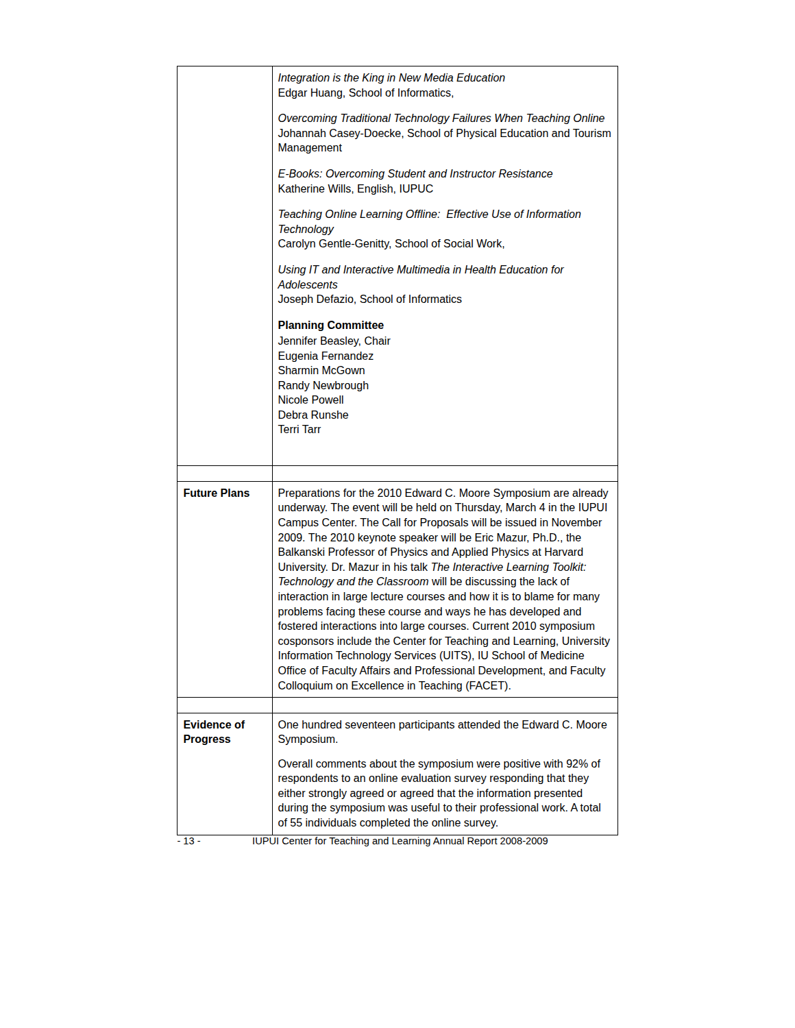| | Integration is the King in New Media Education Edgar Huang, School of Informatics, Overcoming Traditional Technology Failures When Teaching Online Johannah Casey-Doecke, School of Physical Education and Tourism Management E-Books: Overcoming Student and Instructor Resistance Katherine Wills, English, IUPUC Teaching Online Learning Offline: Effective Use of Information Technology Carolyn Gentle-Genitty, School of Social Work, Using IT and Interactive Multimedia in Health Education for Adolescents Joseph Defazio, School of Informatics Planning Committee Jennifer Beasley, Chair Eugenia Fernandez Sharmin McGown Randy Newbrough Nicole Powell Debra Runshe Terri Tarr |
| Future Plans | Preparations for the 2010 Edward C. Moore Symposium are already underway. The event will be held on Thursday, March 4 in the IUPUI Campus Center. The Call for Proposals will be issued in November 2009. The 2010 keynote speaker will be Eric Mazur, Ph.D., the Balkanski Professor of Physics and Applied Physics at Harvard University. Dr. Mazur in his talk The Interactive Learning Toolkit: Technology and the Classroom will be discussing the lack of interaction in large lecture courses and how it is to blame for many problems facing these course and ways he has developed and fostered interactions into large courses. Current 2010 symposium cosponsors include the Center for Teaching and Learning, University Information Technology Services (UITS), IU School of Medicine Office of Faculty Affairs and Professional Development, and Faculty Colloquium on Excellence in Teaching (FACET). |
| Evidence of Progress | One hundred seventeen participants attended the Edward C. Moore Symposium. Overall comments about the symposium were positive with 92% of respondents to an online evaluation survey responding that they either strongly agreed or agreed that the information presented during the symposium was useful to their professional work. A total of 55 individuals completed the online survey. |
- 13 - IUPUI Center for Teaching and Learning Annual Report 2008-2009